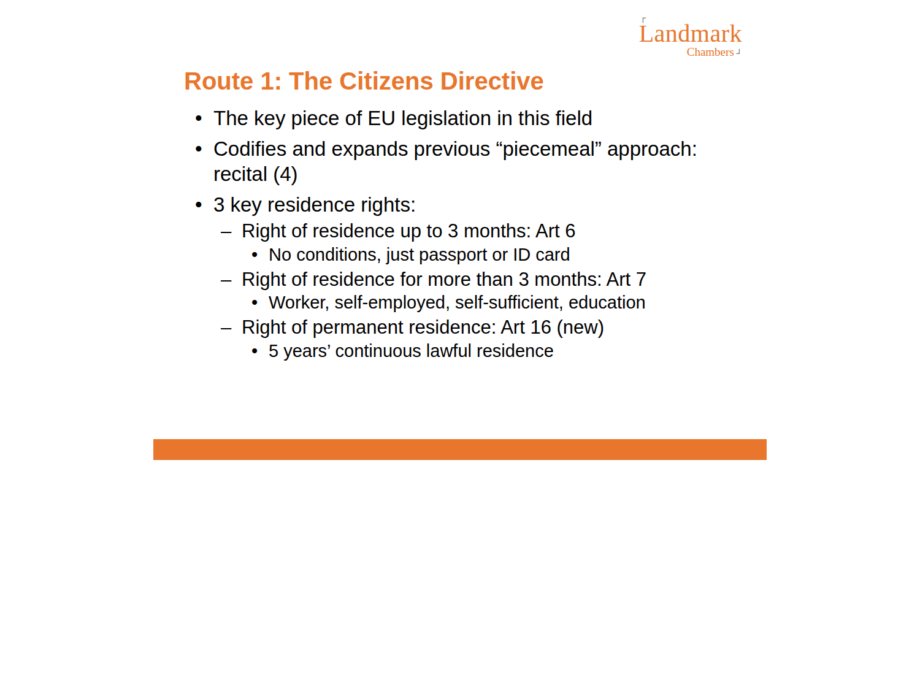┌
Landmark
Chambers ┘
Route 1: The Citizens Directive
The key piece of EU legislation in this field
Codifies and expands previous “piecemeal” approach: recital (4)
3 key residence rights:
Right of residence up to 3 months: Art 6
No conditions, just passport or ID card
Right of residence for more than 3 months: Art 7
Worker, self-employed, self-sufficient, education
Right of permanent residence: Art 16 (new)
5 years’ continuous lawful residence